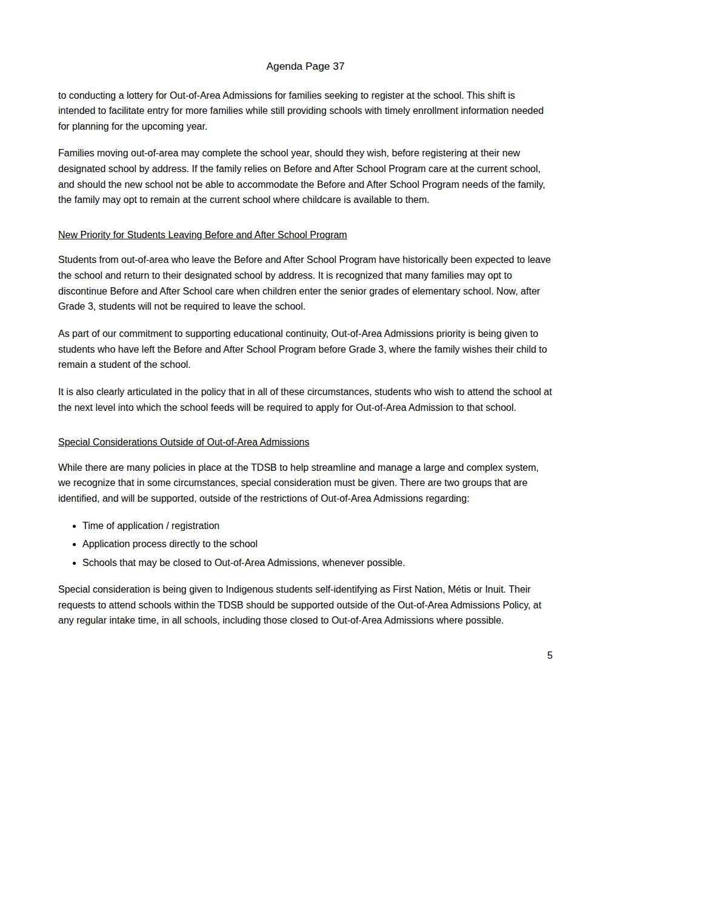Agenda Page 37
to conducting a lottery for Out-of-Area Admissions for families seeking to register at the school. This shift is intended to facilitate entry for more families while still providing schools with timely enrollment information needed for planning for the upcoming year.
Families moving out-of-area may complete the school year, should they wish, before registering at their new designated school by address. If the family relies on Before and After School Program care at the current school, and should the new school not be able to accommodate the Before and After School Program needs of the family, the family may opt to remain at the current school where childcare is available to them.
New Priority for Students Leaving Before and After School Program
Students from out-of-area who leave the Before and After School Program have historically been expected to leave the school and return to their designated school by address. It is recognized that many families may opt to discontinue Before and After School care when children enter the senior grades of elementary school. Now, after Grade 3, students will not be required to leave the school.
As part of our commitment to supporting educational continuity, Out-of-Area Admissions priority is being given to students who have left the Before and After School Program before Grade 3, where the family wishes their child to remain a student of the school.
It is also clearly articulated in the policy that in all of these circumstances, students who wish to attend the school at the next level into which the school feeds will be required to apply for Out-of-Area Admission to that school.
Special Considerations Outside of Out-of-Area Admissions
While there are many policies in place at the TDSB to help streamline and manage a large and complex system, we recognize that in some circumstances, special consideration must be given. There are two groups that are identified, and will be supported, outside of the restrictions of Out-of-Area Admissions regarding:
Time of application / registration
Application process directly to the school
Schools that may be closed to Out-of-Area Admissions, whenever possible.
Special consideration is being given to Indigenous students self-identifying as First Nation, Métis or Inuit. Their requests to attend schools within the TDSB should be supported outside of the Out-of-Area Admissions Policy, at any regular intake time, in all schools, including those closed to Out-of-Area Admissions where possible.
5